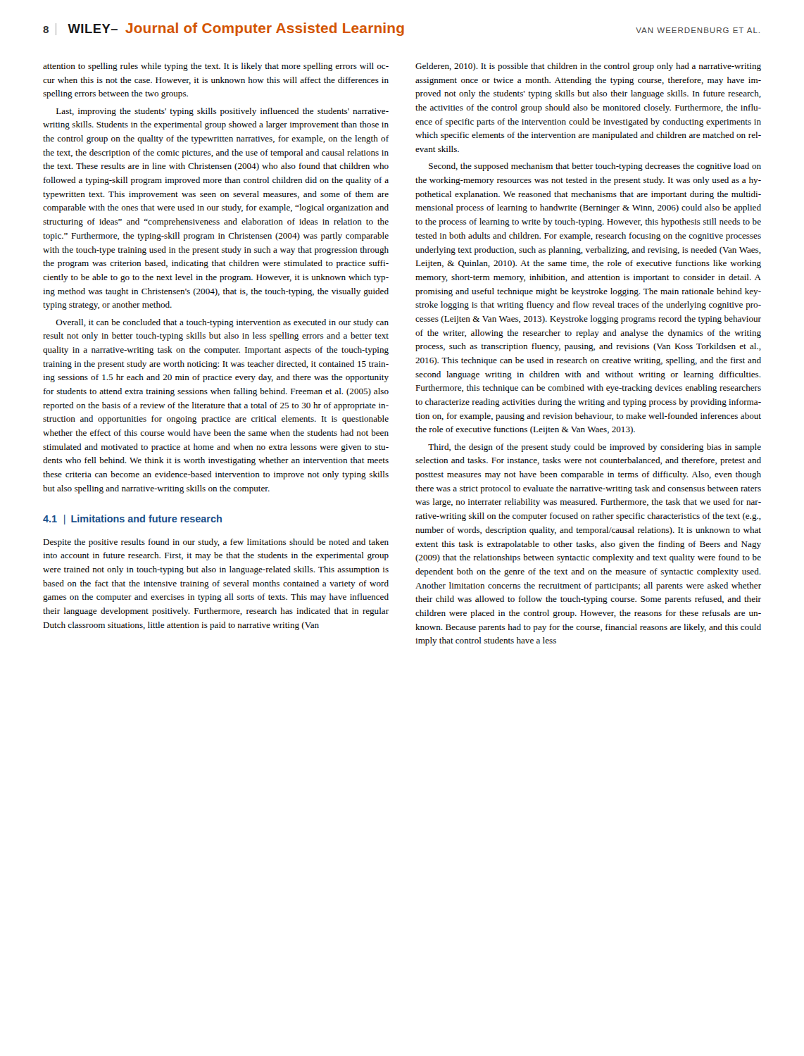8 WILEY– Journal of Computer Assisted Learning van Weerdenburg et al.
attention to spelling rules while typing the text. It is likely that more spelling errors will occur when this is not the case. However, it is unknown how this will affect the differences in spelling errors between the two groups.
Last, improving the students' typing skills positively influenced the students' narrative-writing skills. Students in the experimental group showed a larger improvement than those in the control group on the quality of the typewritten narratives, for example, on the length of the text, the description of the comic pictures, and the use of temporal and causal relations in the text. These results are in line with Christensen (2004) who also found that children who followed a typing-skill program improved more than control children did on the quality of a typewritten text. This improvement was seen on several measures, and some of them are comparable with the ones that were used in our study, for example, “logical organization and structuring of ideas” and “comprehensiveness and elaboration of ideas in relation to the topic.” Furthermore, the typing-skill program in Christensen (2004) was partly comparable with the touch-type training used in the present study in such a way that progression through the program was criterion based, indicating that children were stimulated to practice sufficiently to be able to go to the next level in the program. However, it is unknown which typing method was taught in Christensen's (2004), that is, the touch-typing, the visually guided typing strategy, or another method.
Overall, it can be concluded that a touch-typing intervention as executed in our study can result not only in better touch-typing skills but also in less spelling errors and a better text quality in a narrative-writing task on the computer. Important aspects of the touch-typing training in the present study are worth noticing: It was teacher directed, it contained 15 training sessions of 1.5 hr each and 20 min of practice every day, and there was the opportunity for students to attend extra training sessions when falling behind. Freeman et al. (2005) also reported on the basis of a review of the literature that a total of 25 to 30 hr of appropriate instruction and opportunities for ongoing practice are critical elements. It is questionable whether the effect of this course would have been the same when the students had not been stimulated and motivated to practice at home and when no extra lessons were given to students who fell behind. We think it is worth investigating whether an intervention that meets these criteria can become an evidence-based intervention to improve not only typing skills but also spelling and narrative-writing skills on the computer.
4.1|Limitations and future research
Despite the positive results found in our study, a few limitations should be noted and taken into account in future research. First, it may be that the students in the experimental group were trained not only in touch-typing but also in language-related skills. This assumption is based on the fact that the intensive training of several months contained a variety of word games on the computer and exercises in typing all sorts of texts. This may have influenced their language development positively. Furthermore, research has indicated that in regular Dutch classroom situations, little attention is paid to narrative writing (Van
Gelderen, 2010). It is possible that children in the control group only had a narrative-writing assignment once or twice a month. Attending the typing course, therefore, may have improved not only the students' typing skills but also their language skills. In future research, the activities of the control group should also be monitored closely. Furthermore, the influence of specific parts of the intervention could be investigated by conducting experiments in which specific elements of the intervention are manipulated and children are matched on relevant skills.
Second, the supposed mechanism that better touch-typing decreases the cognitive load on the working-memory resources was not tested in the present study. It was only used as a hypothetical explanation. We reasoned that mechanisms that are important during the multidimensional process of learning to handwrite (Berninger & Winn, 2006) could also be applied to the process of learning to write by touch-typing. However, this hypothesis still needs to be tested in both adults and children. For example, research focusing on the cognitive processes underlying text production, such as planning, verbalizing, and revising, is needed (Van Waes, Leijten, & Quinlan, 2010). At the same time, the role of executive functions like working memory, short-term memory, inhibition, and attention is important to consider in detail. A promising and useful technique might be keystroke logging. The main rationale behind keystroke logging is that writing fluency and flow reveal traces of the underlying cognitive processes (Leijten & Van Waes, 2013). Keystroke logging programs record the typing behaviour of the writer, allowing the researcher to replay and analyse the dynamics of the writing process, such as transcription fluency, pausing, and revisions (Van Koss Torkildsen et al., 2016). This technique can be used in research on creative writing, spelling, and the first and second language writing in children with and without writing or learning difficulties. Furthermore, this technique can be combined with eye-tracking devices enabling researchers to characterize reading activities during the writing and typing process by providing information on, for example, pausing and revision behaviour, to make well-founded inferences about the role of executive functions (Leijten & Van Waes, 2013).
Third, the design of the present study could be improved by considering bias in sample selection and tasks. For instance, tasks were not counterbalanced, and therefore, pretest and posttest measures may not have been comparable in terms of difficulty. Also, even though there was a strict protocol to evaluate the narrative-writing task and consensus between raters was large, no interrater reliability was measured. Furthermore, the task that we used for narrative-writing skill on the computer focused on rather specific characteristics of the text (e.g., number of words, description quality, and temporal/causal relations). It is unknown to what extent this task is extrapolatable to other tasks, also given the finding of Beers and Nagy (2009) that the relationships between syntactic complexity and text quality were found to be dependent both on the genre of the text and on the measure of syntactic complexity used. Another limitation concerns the recruitment of participants; all parents were asked whether their child was allowed to follow the touch-typing course. Some parents refused, and their children were placed in the control group. However, the reasons for these refusals are unknown. Because parents had to pay for the course, financial reasons are likely, and this could imply that control students have a less